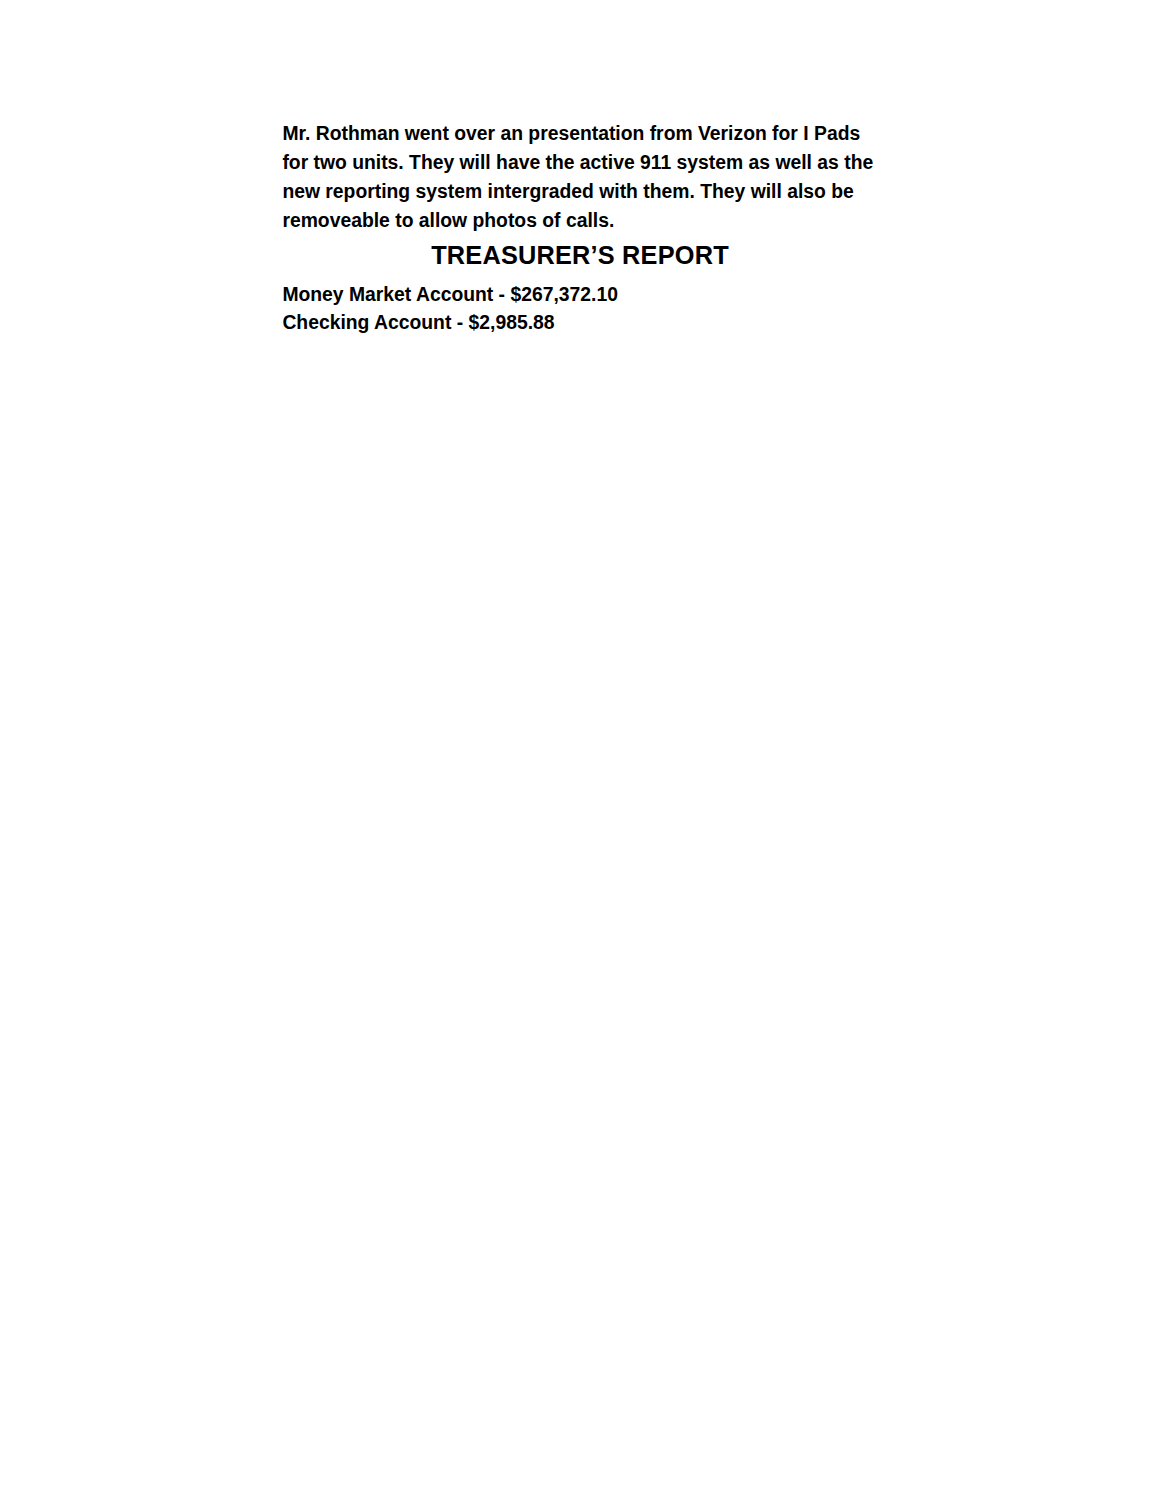Mr. Rothman went over an presentation from Verizon for I Pads for two units. They will have the active 911 system as well as the new reporting system intergraded with them. They will also be removeable to allow photos of calls.
TREASURER’S REPORT
Money Market Account - $267,372.10
Checking Account - $2,985.88